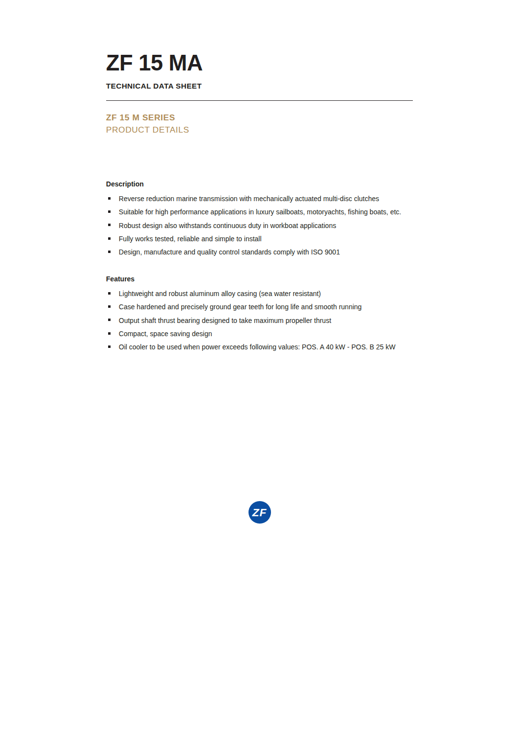ZF 15 MA
Technical Data Sheet
ZF 15 M Series
Product Details
Description
Reverse reduction marine transmission with mechanically actuated multi-disc clutches
Suitable for high performance applications in luxury sailboats, motoryachts, fishing boats, etc.
Robust design also withstands continuous duty in workboat applications
Fully works tested, reliable and simple to install
Design, manufacture and quality control standards comply with ISO 9001
Features
Lightweight and robust aluminum alloy casing (sea water resistant)
Case hardened and precisely ground gear teeth for long life and smooth running
Output shaft thrust bearing designed to take maximum propeller thrust
Compact, space saving design
Oil cooler to be used when power exceeds following values: POS. A 40 kW - POS. B 25 kW
ZF